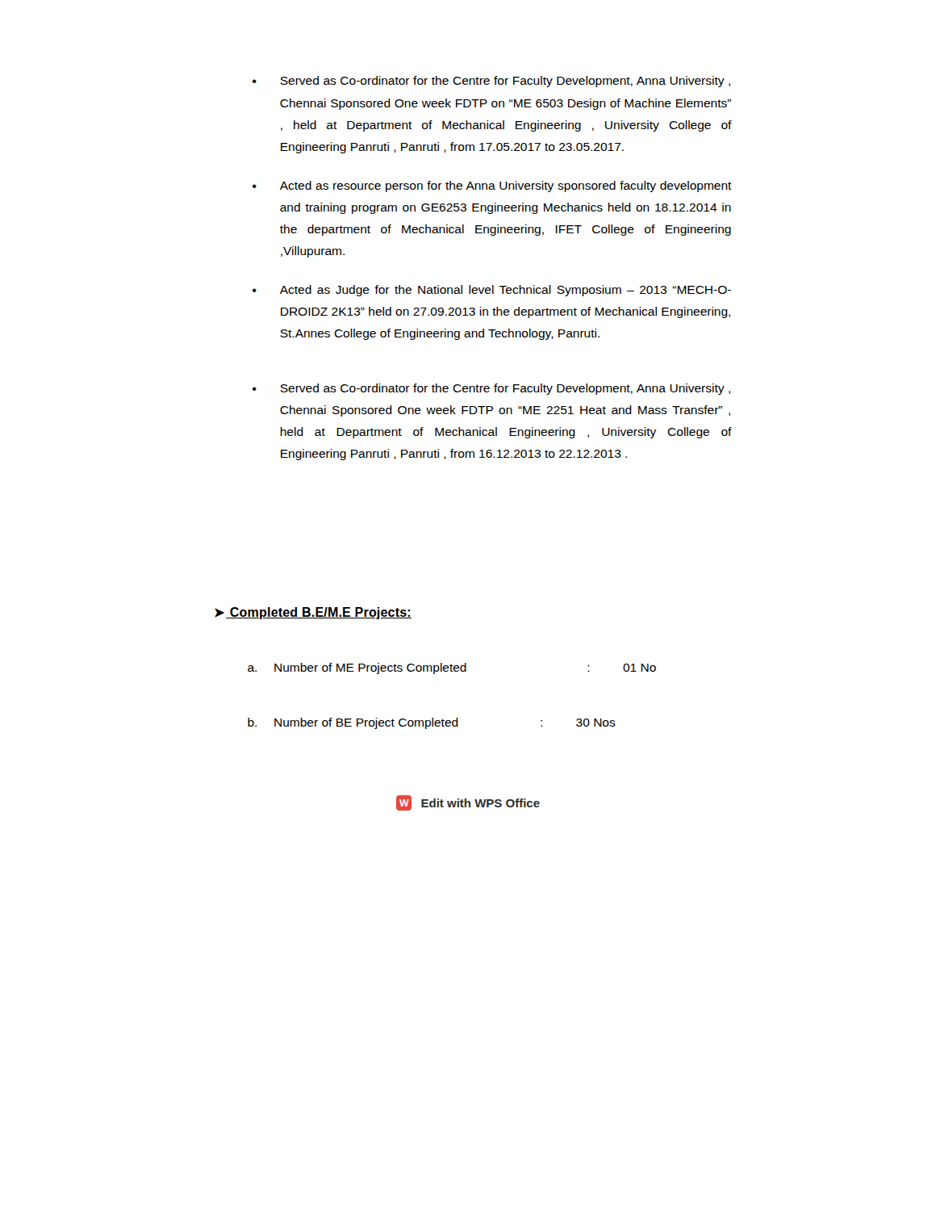Served as Co-ordinator for the Centre for Faculty Development, Anna University , Chennai Sponsored One week FDTP on “ME 6503 Design of Machine Elements” , held at Department of Mechanical Engineering , University College of Engineering Panruti , Panruti , from 17.05.2017 to 23.05.2017.
Acted as resource person for the Anna University sponsored faculty development and training program on GE6253 Engineering Mechanics held on 18.12.2014 in the department of Mechanical Engineering, IFET College of Engineering ,Villupuram.
Acted as Judge for the National level Technical Symposium – 2013 “MECH-O-DROIDZ 2K13” held on 27.09.2013 in the department of Mechanical Engineering, St.Annes College of Engineering and Technology, Panruti.
Served as Co-ordinator for the Centre for Faculty Development, Anna University , Chennai Sponsored One week FDTP on “ME 2251 Heat and Mass Transfer” , held at Department of Mechanical Engineering , University College of Engineering Panruti , Panruti , from 16.12.2013 to 22.12.2013 .
➤ Completed B.E/M.E Projects:
Number of ME Projects Completed: 01 No
Number of BE Project Completed: 30 Nos
W Edit with WPS Office